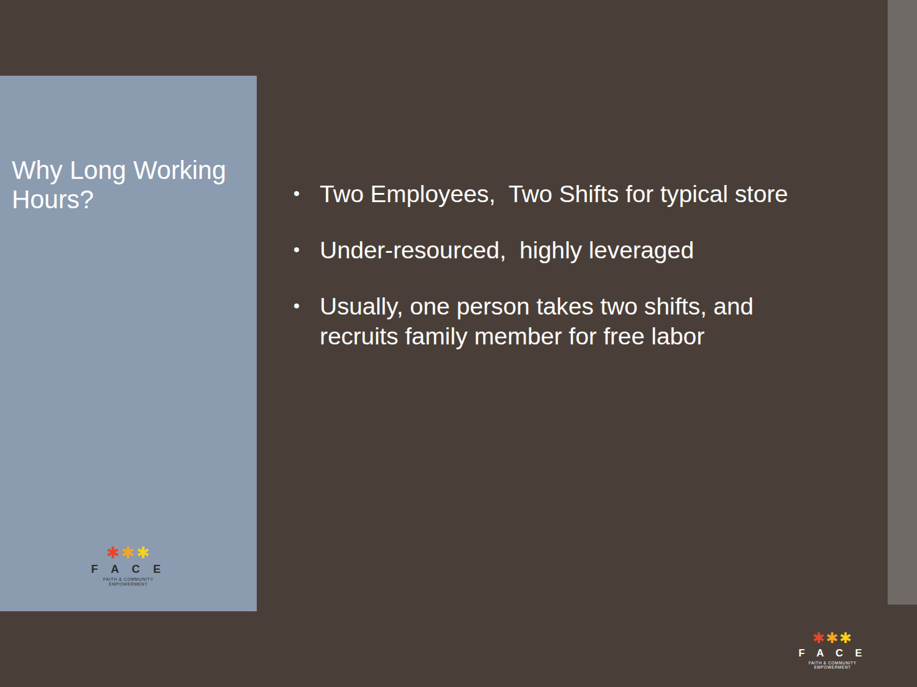Why Long Working Hours?
✱✱✱
F A C E
FAITH & COMMUNITY
EMPOWERMENT
Two Employees, Two Shifts for typical store
Under-resourced, highly leveraged
Usually, one person takes two shifts, and recruits family member for free labor
✱✱✱
F A C E
FAITH & COMMUNITY
EMPOWERMENT